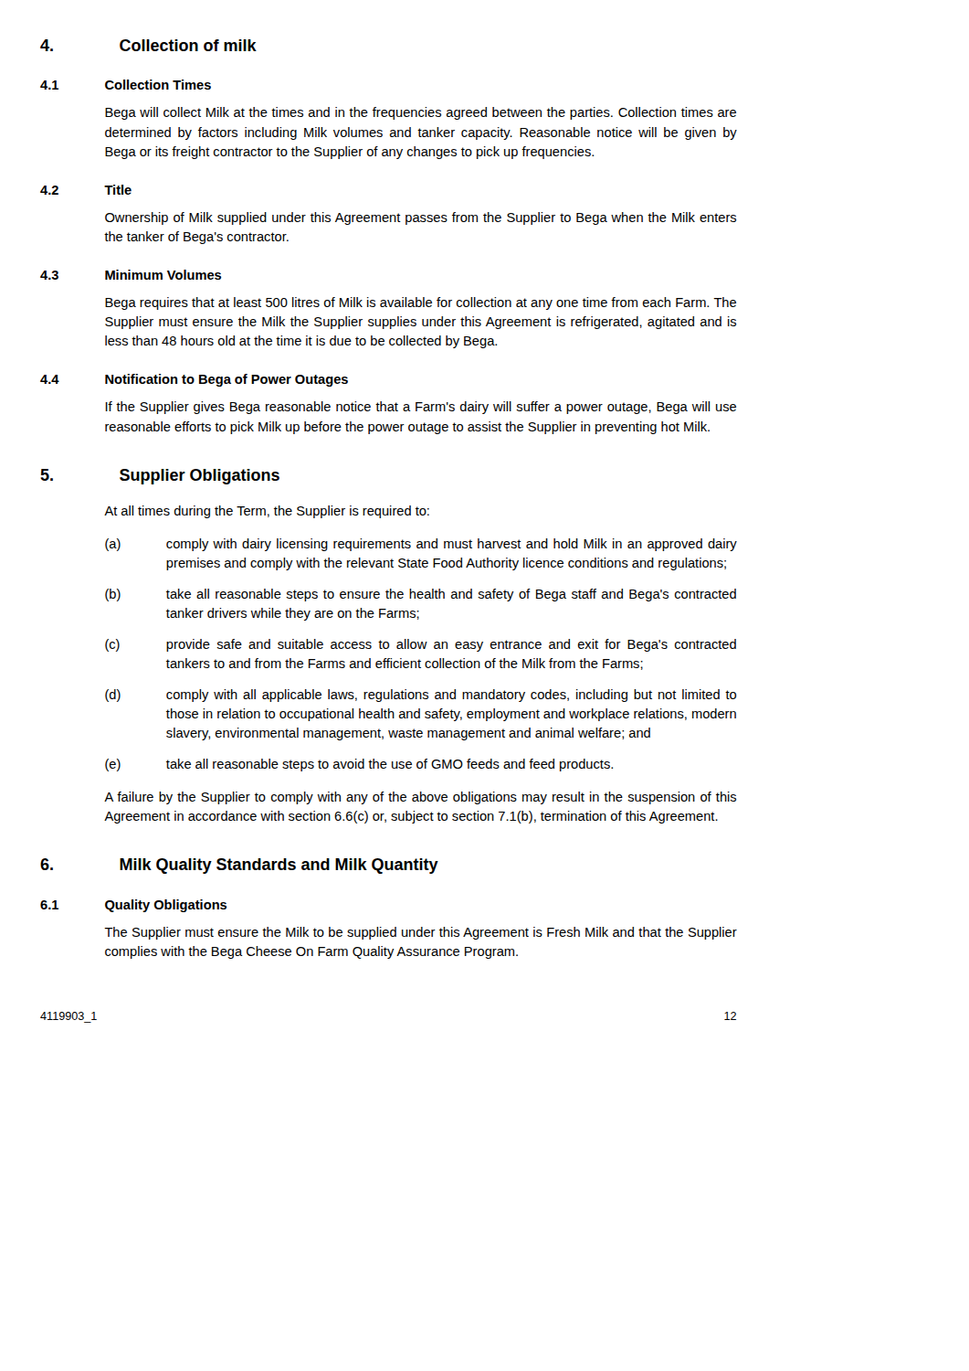4. Collection of milk
4.1 Collection Times
Bega will collect Milk at the times and in the frequencies agreed between the parties. Collection times are determined by factors including Milk volumes and tanker capacity. Reasonable notice will be given by Bega or its freight contractor to the Supplier of any changes to pick up frequencies.
4.2 Title
Ownership of Milk supplied under this Agreement passes from the Supplier to Bega when the Milk enters the tanker of Bega's contractor.
4.3 Minimum Volumes
Bega requires that at least 500 litres of Milk is available for collection at any one time from each Farm. The Supplier must ensure the Milk the Supplier supplies under this Agreement is refrigerated, agitated and is less than 48 hours old at the time it is due to be collected by Bega.
4.4 Notification to Bega of Power Outages
If the Supplier gives Bega reasonable notice that a Farm's dairy will suffer a power outage, Bega will use reasonable efforts to pick Milk up before the power outage to assist the Supplier in preventing hot Milk.
5. Supplier Obligations
At all times during the Term, the Supplier is required to:
(a) comply with dairy licensing requirements and must harvest and hold Milk in an approved dairy premises and comply with the relevant State Food Authority licence conditions and regulations;
(b) take all reasonable steps to ensure the health and safety of Bega staff and Bega's contracted tanker drivers while they are on the Farms;
(c) provide safe and suitable access to allow an easy entrance and exit for Bega's contracted tankers to and from the Farms and efficient collection of the Milk from the Farms;
(d) comply with all applicable laws, regulations and mandatory codes, including but not limited to those in relation to occupational health and safety, employment and workplace relations, modern slavery, environmental management, waste management and animal welfare; and
(e) take all reasonable steps to avoid the use of GMO feeds and feed products.
A failure by the Supplier to comply with any of the above obligations may result in the suspension of this Agreement in accordance with section 6.6(c) or, subject to section 7.1(b), termination of this Agreement.
6. Milk Quality Standards and Milk Quantity
6.1 Quality Obligations
The Supplier must ensure the Milk to be supplied under this Agreement is Fresh Milk and that the Supplier complies with the Bega Cheese On Farm Quality Assurance Program.
4119903_1 12